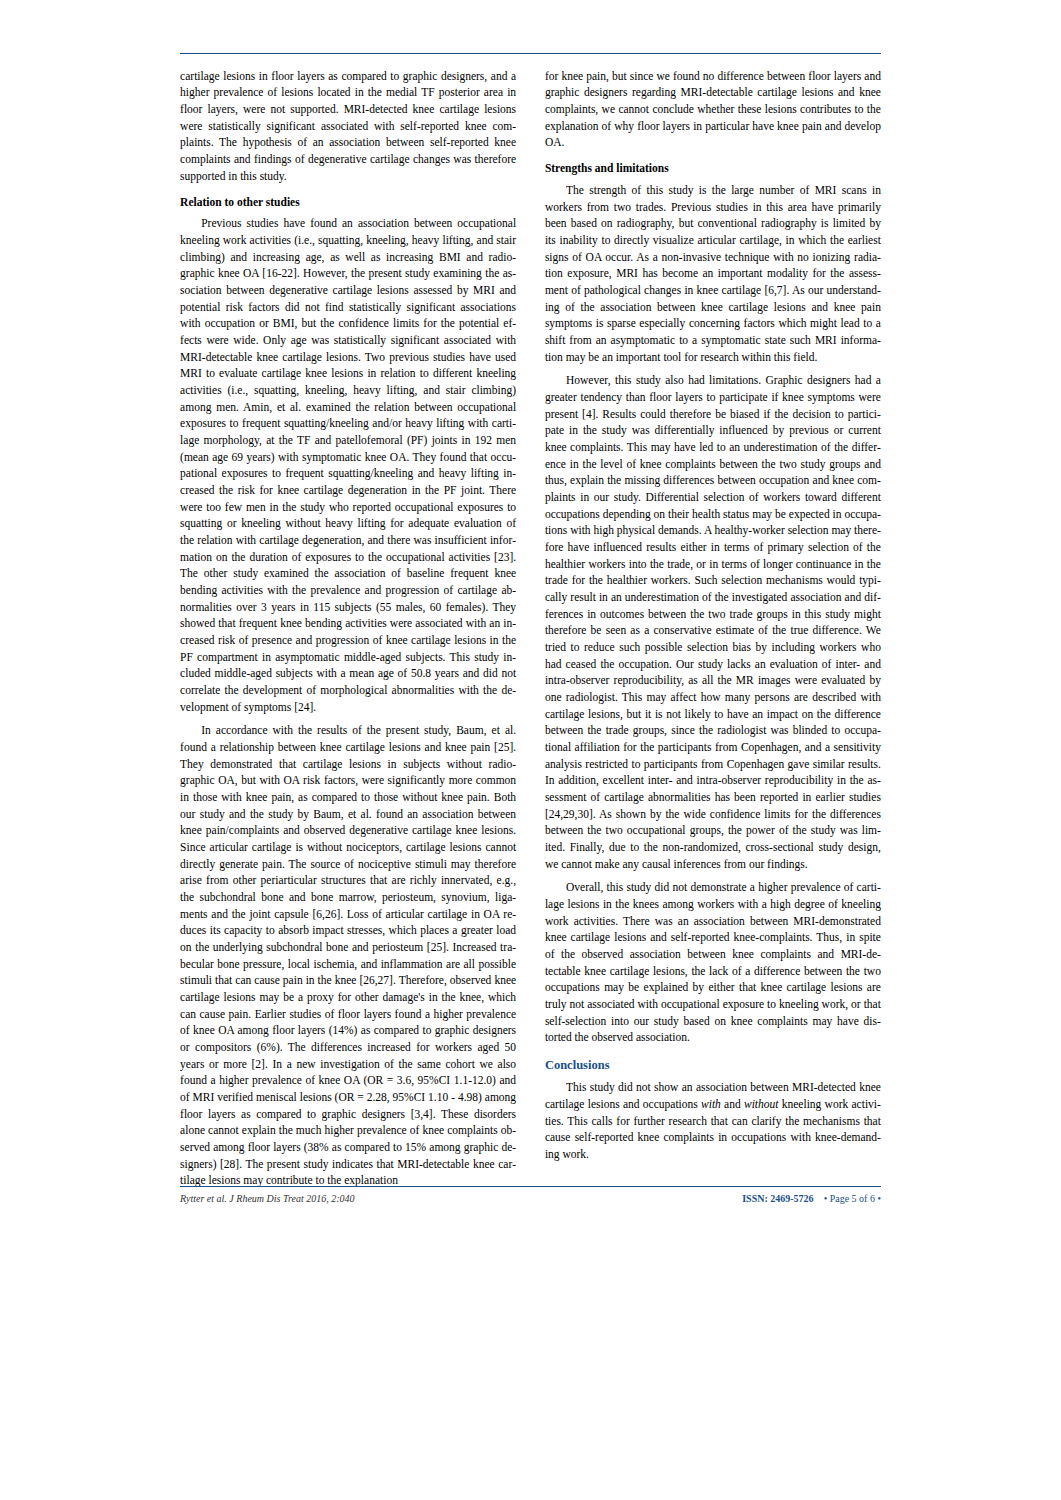cartilage lesions in floor layers as compared to graphic designers, and a higher prevalence of lesions located in the medial TF posterior area in floor layers, were not supported. MRI-detected knee cartilage lesions were statistically significant associated with self-reported knee complaints. The hypothesis of an association between self-reported knee complaints and findings of degenerative cartilage changes was therefore supported in this study.
Relation to other studies
Previous studies have found an association between occupational kneeling work activities (i.e., squatting, kneeling, heavy lifting, and stair climbing) and increasing age, as well as increasing BMI and radiographic knee OA [16-22]. However, the present study examining the association between degenerative cartilage lesions assessed by MRI and potential risk factors did not find statistically significant associations with occupation or BMI, but the confidence limits for the potential effects were wide. Only age was statistically significant associated with MRI-detectable knee cartilage lesions. Two previous studies have used MRI to evaluate cartilage knee lesions in relation to different kneeling activities (i.e., squatting, kneeling, heavy lifting, and stair climbing) among men. Amin, et al. examined the relation between occupational exposures to frequent squatting/kneeling and/or heavy lifting with cartilage morphology, at the TF and patellofemoral (PF) joints in 192 men (mean age 69 years) with symptomatic knee OA. They found that occupational exposures to frequent squatting/kneeling and heavy lifting increased the risk for knee cartilage degeneration in the PF joint. There were too few men in the study who reported occupational exposures to squatting or kneeling without heavy lifting for adequate evaluation of the relation with cartilage degeneration, and there was insufficient information on the duration of exposures to the occupational activities [23]. The other study examined the association of baseline frequent knee bending activities with the prevalence and progression of cartilage abnormalities over 3 years in 115 subjects (55 males, 60 females). They showed that frequent knee bending activities were associated with an increased risk of presence and progression of knee cartilage lesions in the PF compartment in asymptomatic middle-aged subjects. This study included middle-aged subjects with a mean age of 50.8 years and did not correlate the development of morphological abnormalities with the development of symptoms [24].
In accordance with the results of the present study, Baum, et al. found a relationship between knee cartilage lesions and knee pain [25]. They demonstrated that cartilage lesions in subjects without radiographic OA, but with OA risk factors, were significantly more common in those with knee pain, as compared to those without knee pain. Both our study and the study by Baum, et al. found an association between knee pain/complaints and observed degenerative cartilage knee lesions. Since articular cartilage is without nociceptors, cartilage lesions cannot directly generate pain. The source of nociceptive stimuli may therefore arise from other periarticular structures that are richly innervated, e.g., the subchondral bone and bone marrow, periosteum, synovium, ligaments and the joint capsule [6,26]. Loss of articular cartilage in OA reduces its capacity to absorb impact stresses, which places a greater load on the underlying subchondral bone and periosteum [25]. Increased trabecular bone pressure, local ischemia, and inflammation are all possible stimuli that can cause pain in the knee [26,27]. Therefore, observed knee cartilage lesions may be a proxy for other damage's in the knee, which can cause pain. Earlier studies of floor layers found a higher prevalence of knee OA among floor layers (14%) as compared to graphic designers or compositors (6%). The differences increased for workers aged 50 years or more [2]. In a new investigation of the same cohort we also found a higher prevalence of knee OA (OR = 3.6, 95%CI 1.1-12.0) and of MRI verified meniscal lesions (OR = 2.28, 95%CI 1.10 - 4.98) among floor layers as compared to graphic designers [3,4]. These disorders alone cannot explain the much higher prevalence of knee complaints observed among floor layers (38% as compared to 15% among graphic designers) [28]. The present study indicates that MRI-detectable knee cartilage lesions may contribute to the explanation
for knee pain, but since we found no difference between floor layers and graphic designers regarding MRI-detectable cartilage lesions and knee complaints, we cannot conclude whether these lesions contributes to the explanation of why floor layers in particular have knee pain and develop OA.
Strengths and limitations
The strength of this study is the large number of MRI scans in workers from two trades. Previous studies in this area have primarily been based on radiography, but conventional radiography is limited by its inability to directly visualize articular cartilage, in which the earliest signs of OA occur. As a non-invasive technique with no ionizing radiation exposure, MRI has become an important modality for the assessment of pathological changes in knee cartilage [6,7]. As our understanding of the association between knee cartilage lesions and knee pain symptoms is sparse especially concerning factors which might lead to a shift from an asymptomatic to a symptomatic state such MRI information may be an important tool for research within this field.
However, this study also had limitations. Graphic designers had a greater tendency than floor layers to participate if knee symptoms were present [4]. Results could therefore be biased if the decision to participate in the study was differentially influenced by previous or current knee complaints. This may have led to an underestimation of the difference in the level of knee complaints between the two study groups and thus, explain the missing differences between occupation and knee complaints in our study. Differential selection of workers toward different occupations depending on their health status may be expected in occupations with high physical demands. A healthy-worker selection may therefore have influenced results either in terms of primary selection of the healthier workers into the trade, or in terms of longer continuance in the trade for the healthier workers. Such selection mechanisms would typically result in an underestimation of the investigated association and differences in outcomes between the two trade groups in this study might therefore be seen as a conservative estimate of the true difference. We tried to reduce such possible selection bias by including workers who had ceased the occupation. Our study lacks an evaluation of inter- and intra-observer reproducibility, as all the MR images were evaluated by one radiologist. This may affect how many persons are described with cartilage lesions, but it is not likely to have an impact on the difference between the trade groups, since the radiologist was blinded to occupational affiliation for the participants from Copenhagen, and a sensitivity analysis restricted to participants from Copenhagen gave similar results. In addition, excellent inter- and intra-observer reproducibility in the assessment of cartilage abnormalities has been reported in earlier studies [24,29,30]. As shown by the wide confidence limits for the differences between the two occupational groups, the power of the study was limited. Finally, due to the non-randomized, cross-sectional study design, we cannot make any causal inferences from our findings.
Overall, this study did not demonstrate a higher prevalence of cartilage lesions in the knees among workers with a high degree of kneeling work activities. There was an association between MRI-demonstrated knee cartilage lesions and self-reported knee-complaints. Thus, in spite of the observed association between knee complaints and MRI-detectable knee cartilage lesions, the lack of a difference between the two occupations may be explained by either that knee cartilage lesions are truly not associated with occupational exposure to kneeling work, or that self-selection into our study based on knee complaints may have distorted the observed association.
Conclusions
This study did not show an association between MRI-detected knee cartilage lesions and occupations with and without kneeling work activities. This calls for further research that can clarify the mechanisms that cause self-reported knee complaints in occupations with knee-demanding work.
Rytter et al. J Rheum Dis Treat 2016, 2:040
ISSN: 2469-5726 • Page 5 of 6 •